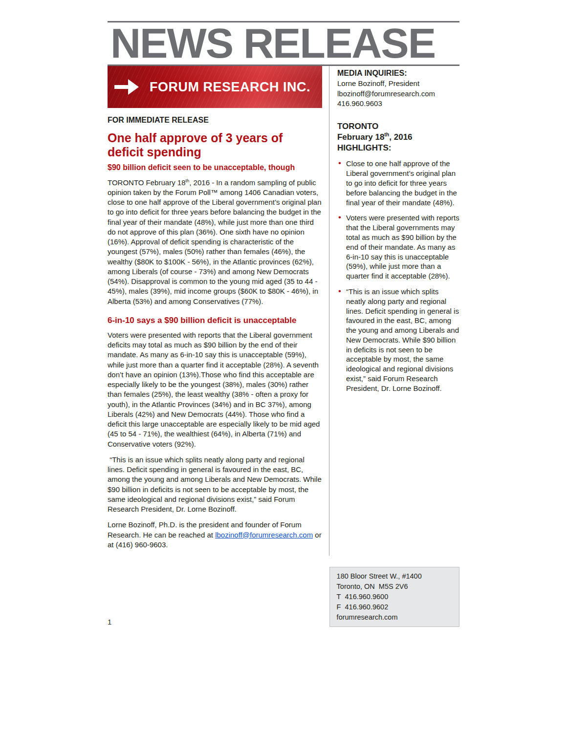NEWS RELEASE
FORUM RESEARCH INC.
FOR IMMEDIATE RELEASE
One half approve of 3 years of deficit spending
$90 billion deficit seen to be unacceptable, though
TORONTO February 18th, 2016 - In a random sampling of public opinion taken by the Forum Poll™ among 1406 Canadian voters, close to one half approve of the Liberal government’s original plan to go into deficit for three years before balancing the budget in the final year of their mandate (48%), while just more than one third do not approve of this plan (36%). One sixth have no opinion (16%). Approval of deficit spending is characteristic of the youngest (57%), males (50%) rather than females (46%), the wealthy ($80K to $100K - 56%), in the Atlantic provinces (62%), among Liberals (of course - 73%) and among New Democrats (54%). Disapproval is common to the young mid aged (35 to 44 - 45%), males (39%), mid income groups ($60K to $80K - 46%), in Alberta (53%) and among Conservatives (77%).
6-in-10 says a $90 billion deficit is unacceptable
Voters were presented with reports that the Liberal government deficits may total as much as $90 billion by the end of their mandate. As many as 6-in-10 say this is unacceptable (59%), while just more than a quarter find it acceptable (28%). A seventh don’t have an opinion (13%).Those who find this acceptable are especially likely to be the youngest (38%), males (30%) rather than females (25%), the least wealthy (38% - often a proxy for youth), in the Atlantic Provinces (34%) and in BC 37%), among Liberals (42%) and New Democrats (44%). Those who find a deficit this large unacceptable are especially likely to be mid aged (45 to 54 - 71%), the wealthiest (64%), in Alberta (71%) and Conservative voters (92%).
“This is an issue which splits neatly along party and regional lines. Deficit spending in general is favoured in the east, BC, among the young and among Liberals and New Democrats. While $90 billion in deficits is not seen to be acceptable by most, the same ideological and regional divisions exist,” said Forum Research President, Dr. Lorne Bozinoff.
Lorne Bozinoff, Ph.D. is the president and founder of Forum Research. He can be reached at lbozinoff@forumresearch.com or at (416) 960-9603.
MEDIA INQUIRIES: Lorne Bozinoff, President
lbozinoff@forumresearch.com
416.960.9603
TORONTO
February 18th, 2016
HIGHLIGHTS:
Close to one half approve of the Liberal government’s original plan to go into deficit for three years before balancing the budget in the final year of their mandate (48%).
Voters were presented with reports that the Liberal governments may total as much as $90 billion by the end of their mandate. As many as 6-in-10 say this is unacceptable (59%), while just more than a quarter find it acceptable (28%).
“This is an issue which splits neatly along party and regional lines. Deficit spending in general is favoured in the east, BC, among the young and among Liberals and New Democrats. While $90 billion in deficits is not seen to be acceptable by most, the same ideological and regional divisions exist,” said Forum Research President, Dr. Lorne Bozinoff.
1
180 Bloor Street W., #1400
Toronto, ON M5S 2V6
T 416.960.9600
F 416.960.9602
forumresearch.com